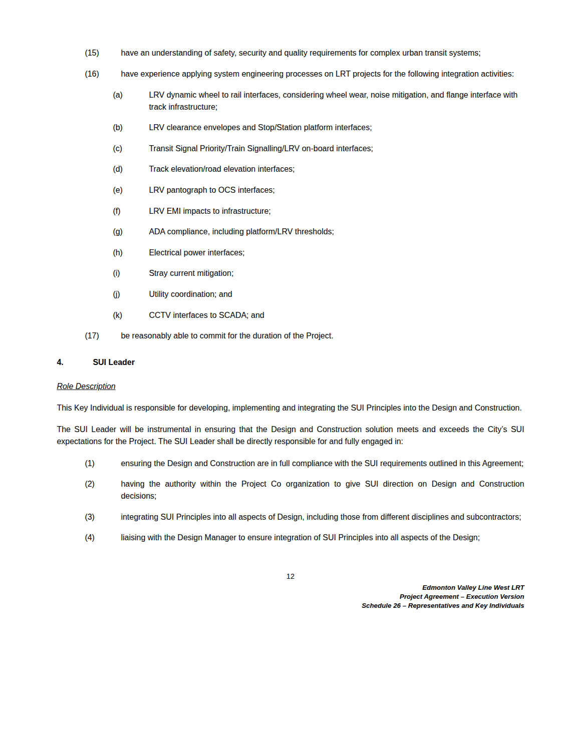(15)
have an understanding of safety, security and quality requirements for complex urban transit systems;
(16)
have experience applying system engineering processes on LRT projects for the following integration activities:
(a)
LRV dynamic wheel to rail interfaces, considering wheel wear, noise mitigation, and flange interface with track infrastructure;
(b)
LRV clearance envelopes and Stop/Station platform interfaces;
(c)
Transit Signal Priority/Train Signalling/LRV on-board interfaces;
(d)
Track elevation/road elevation interfaces;
(e)
LRV pantograph to OCS interfaces;
(f)
LRV EMI impacts to infrastructure;
(g)
ADA compliance, including platform/LRV thresholds;
(h)
Electrical power interfaces;
(i)
Stray current mitigation;
(j)
Utility coordination; and
(k)
CCTV interfaces to SCADA; and
(17)
be reasonably able to commit for the duration of the Project.
4. SUI Leader
Role Description
This Key Individual is responsible for developing, implementing and integrating the SUI Principles into the Design and Construction.
The SUI Leader will be instrumental in ensuring that the Design and Construction solution meets and exceeds the City’s SUI expectations for the Project. The SUI Leader shall be directly responsible for and fully engaged in:
(1)
ensuring the Design and Construction are in full compliance with the SUI requirements outlined in this Agreement;
(2)
having the authority within the Project Co organization to give SUI direction on Design and Construction decisions;
(3)
integrating SUI Principles into all aspects of Design, including those from different disciplines and subcontractors;
(4)
liaising with the Design Manager to ensure integration of SUI Principles into all aspects of the Design;
12
Edmonton Valley Line West LRT
Project Agreement – Execution Version
Schedule 26 – Representatives and Key Individuals